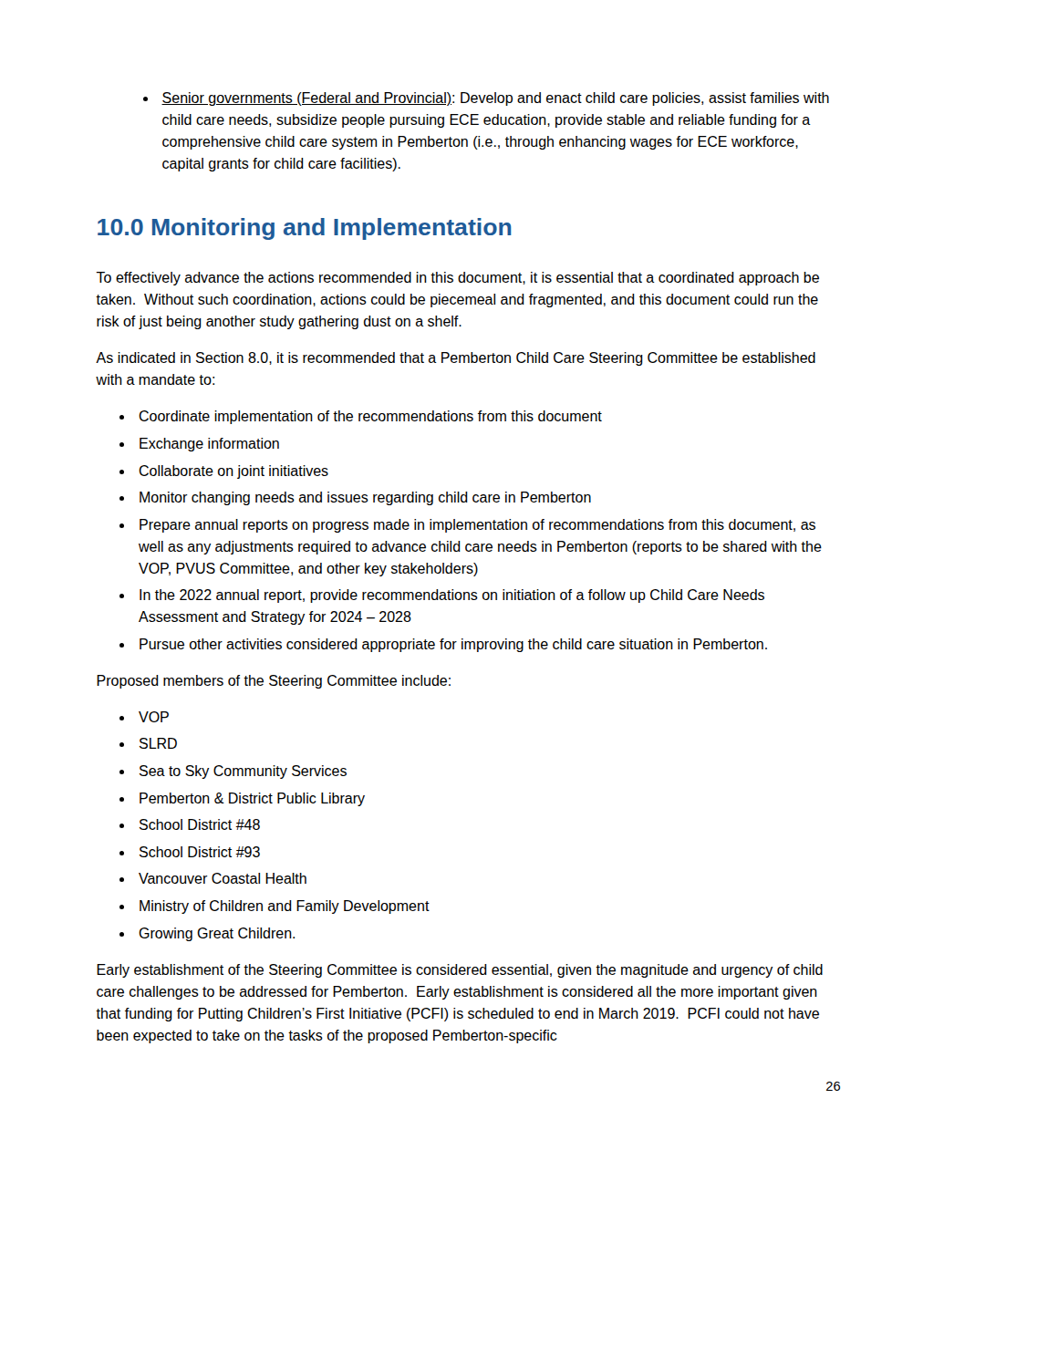Senior governments (Federal and Provincial): Develop and enact child care policies, assist families with child care needs, subsidize people pursuing ECE education, provide stable and reliable funding for a comprehensive child care system in Pemberton (i.e., through enhancing wages for ECE workforce, capital grants for child care facilities).
10.0 Monitoring and Implementation
To effectively advance the actions recommended in this document, it is essential that a coordinated approach be taken. Without such coordination, actions could be piecemeal and fragmented, and this document could run the risk of just being another study gathering dust on a shelf.
As indicated in Section 8.0, it is recommended that a Pemberton Child Care Steering Committee be established with a mandate to:
Coordinate implementation of the recommendations from this document
Exchange information
Collaborate on joint initiatives
Monitor changing needs and issues regarding child care in Pemberton
Prepare annual reports on progress made in implementation of recommendations from this document, as well as any adjustments required to advance child care needs in Pemberton (reports to be shared with the VOP, PVUS Committee, and other key stakeholders)
In the 2022 annual report, provide recommendations on initiation of a follow up Child Care Needs Assessment and Strategy for 2024 – 2028
Pursue other activities considered appropriate for improving the child care situation in Pemberton.
Proposed members of the Steering Committee include:
VOP
SLRD
Sea to Sky Community Services
Pemberton & District Public Library
School District #48
School District #93
Vancouver Coastal Health
Ministry of Children and Family Development
Growing Great Children.
Early establishment of the Steering Committee is considered essential, given the magnitude and urgency of child care challenges to be addressed for Pemberton. Early establishment is considered all the more important given that funding for Putting Children’s First Initiative (PCFI) is scheduled to end in March 2019. PCFI could not have been expected to take on the tasks of the proposed Pemberton-specific
26